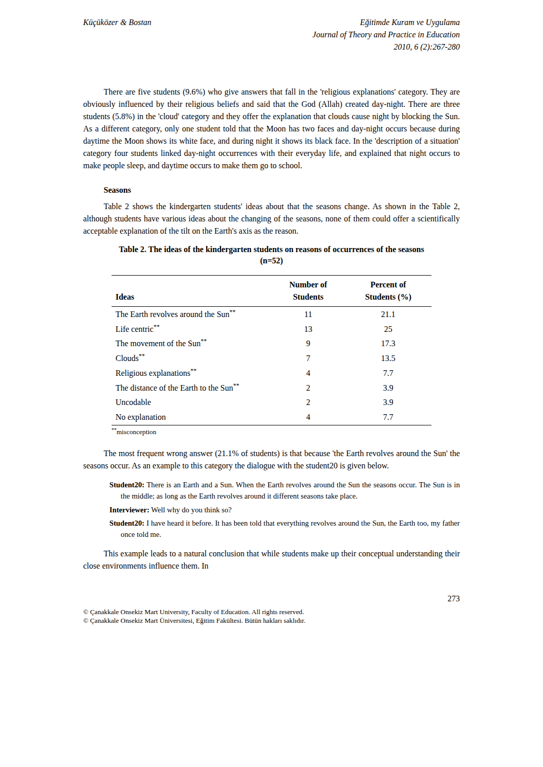Küçüközer & Bostan
Eğitimde Kuram ve Uygulama
Journal of Theory and Practice in Education
2010, 6 (2):267-280
There are five students (9.6%) who give answers that fall in the 'religious explanations' category. They are obviously influenced by their religious beliefs and said that the God (Allah) created day-night. There are three students (5.8%) in the 'cloud' category and they offer the explanation that clouds cause night by blocking the Sun. As a different category, only one student told that the Moon has two faces and day-night occurs because during daytime the Moon shows its white face, and during night it shows its black face. In the 'description of a situation' category four students linked day-night occurrences with their everyday life, and explained that night occurs to make people sleep, and daytime occurs to make them go to school.
Seasons
Table 2 shows the kindergarten students' ideas about that the seasons change. As shown in the Table 2, although students have various ideas about the changing of the seasons, none of them could offer a scientifically acceptable explanation of the tilt on the Earth's axis as the reason.
Table 2. The ideas of the kindergarten students on reasons of occurrences of the seasons (n=52)
| Ideas | Number of Students | Percent of Students (%) |
| --- | --- | --- |
| The Earth revolves around the Sun ** | 11 | 21.1 |
| Life centric ** | 13 | 25 |
| The movement of the Sun ** | 9 | 17.3 |
| Clouds ** | 7 | 13.5 |
| Religious explanations ** | 4 | 7.7 |
| The distance of the Earth to the Sun ** | 2 | 3.9 |
| Uncodable | 2 | 3.9 |
| No explanation | 4 | 7.7 |
**misconception
The most frequent wrong answer (21.1% of students) is that because 'the Earth revolves around the Sun' the seasons occur. As an example to this category the dialogue with the student20 is given below.
Student20: There is an Earth and a Sun. When the Earth revolves around the Sun the seasons occur. The Sun is in the middle; as long as the Earth revolves around it different seasons take place.
Interviewer: Well why do you think so?
Student20: I have heard it before. It has been told that everything revolves around the Sun, the Earth too, my father once told me.
This example leads to a natural conclusion that while students make up their conceptual understanding their close environments influence them. In
273
© Çanakkale Onsekiz Mart University, Faculty of Education. All rights reserved.
© Çanakkale Onsekiz Mart Üniversitesi, Eğitim Fakültesi. Bütün hakları saklıdır.